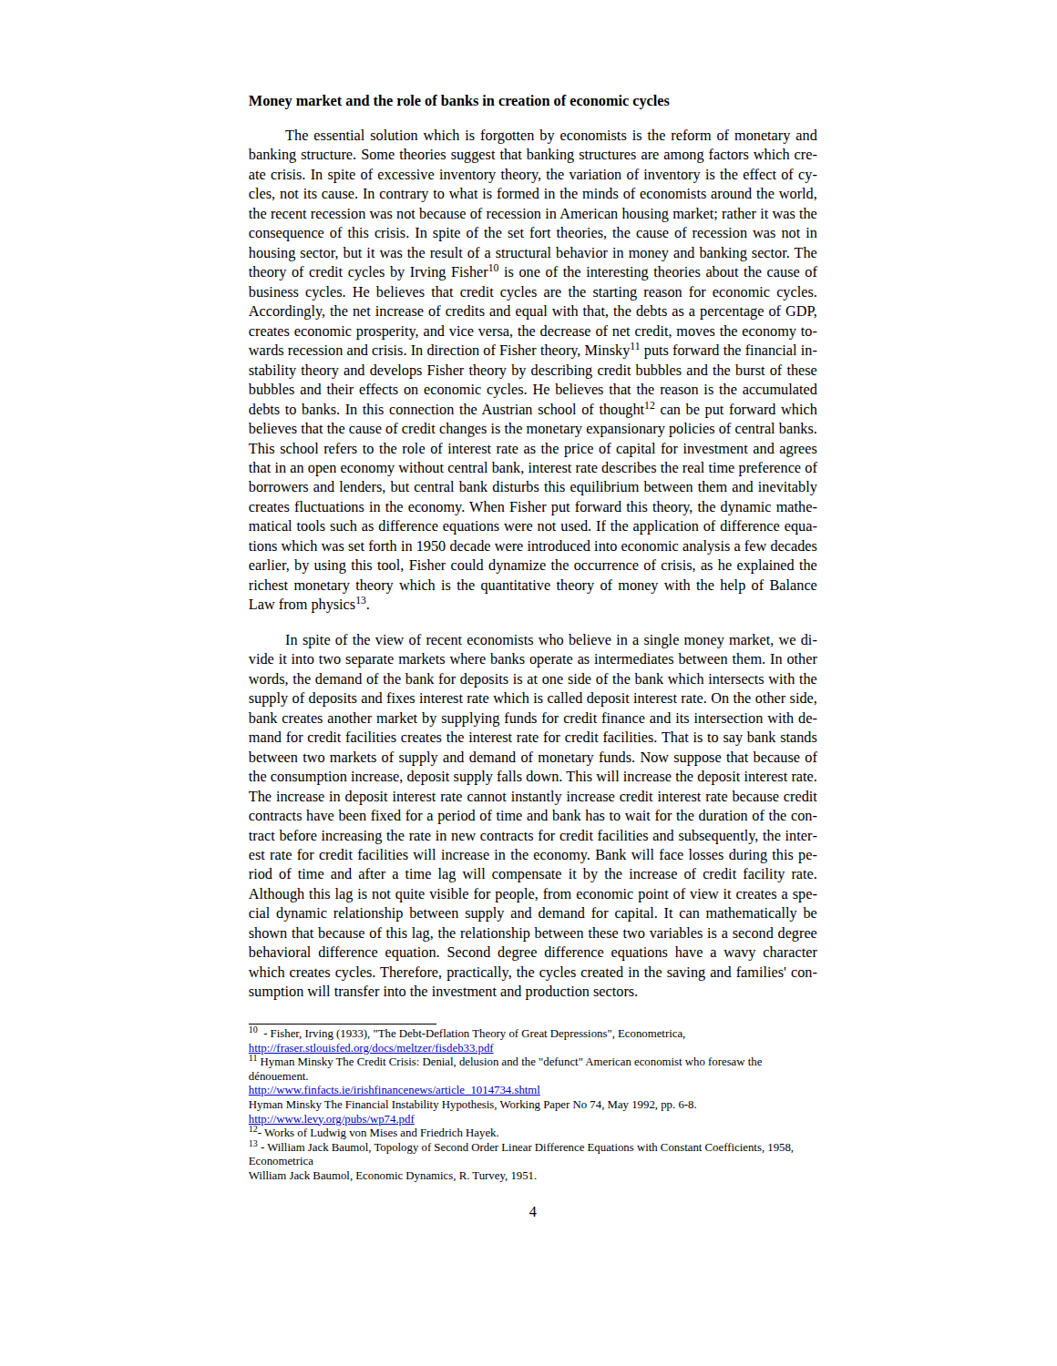Money market and the role of banks in creation of economic cycles
The essential solution which is forgotten by economists is the reform of monetary and banking structure. Some theories suggest that banking structures are among factors which create crisis. In spite of excessive inventory theory, the variation of inventory is the effect of cycles, not its cause. In contrary to what is formed in the minds of economists around the world, the recent recession was not because of recession in American housing market; rather it was the consequence of this crisis. In spite of the set fort theories, the cause of recession was not in housing sector, but it was the result of a structural behavior in money and banking sector. The theory of credit cycles by Irving Fisher10 is one of the interesting theories about the cause of business cycles. He believes that credit cycles are the starting reason for economic cycles. Accordingly, the net increase of credits and equal with that, the debts as a percentage of GDP, creates economic prosperity, and vice versa, the decrease of net credit, moves the economy towards recession and crisis. In direction of Fisher theory, Minsky11 puts forward the financial instability theory and develops Fisher theory by describing credit bubbles and the burst of these bubbles and their effects on economic cycles. He believes that the reason is the accumulated debts to banks. In this connection the Austrian school of thought12 can be put forward which believes that the cause of credit changes is the monetary expansionary policies of central banks. This school refers to the role of interest rate as the price of capital for investment and agrees that in an open economy without central bank, interest rate describes the real time preference of borrowers and lenders, but central bank disturbs this equilibrium between them and inevitably creates fluctuations in the economy. When Fisher put forward this theory, the dynamic mathematical tools such as difference equations were not used. If the application of difference equations which was set forth in 1950 decade were introduced into economic analysis a few decades earlier, by using this tool, Fisher could dynamize the occurrence of crisis, as he explained the richest monetary theory which is the quantitative theory of money with the help of Balance Law from physics13.
In spite of the view of recent economists who believe in a single money market, we divide it into two separate markets where banks operate as intermediates between them. In other words, the demand of the bank for deposits is at one side of the bank which intersects with the supply of deposits and fixes interest rate which is called deposit interest rate. On the other side, bank creates another market by supplying funds for credit finance and its intersection with demand for credit facilities creates the interest rate for credit facilities. That is to say bank stands between two markets of supply and demand of monetary funds. Now suppose that because of the consumption increase, deposit supply falls down. This will increase the deposit interest rate. The increase in deposit interest rate cannot instantly increase credit interest rate because credit contracts have been fixed for a period of time and bank has to wait for the duration of the contract before increasing the rate in new contracts for credit facilities and subsequently, the interest rate for credit facilities will increase in the economy. Bank will face losses during this period of time and after a time lag will compensate it by the increase of credit facility rate. Although this lag is not quite visible for people, from economic point of view it creates a special dynamic relationship between supply and demand for capital. It can mathematically be shown that because of this lag, the relationship between these two variables is a second degree behavioral difference equation. Second degree difference equations have a wavy character which creates cycles. Therefore, practically, the cycles created in the saving and families' consumption will transfer into the investment and production sectors.
10 - Fisher, Irving (1933), "The Debt-Deflation Theory of Great Depressions", Econometrica,
http://fraser.stlouisfed.org/docs/meltzer/fisdeb33.pdf
11 Hyman Minsky The Credit Crisis: Denial, delusion and the "defunct" American economist who foresaw the dénouement.
http://www.finfacts.ie/irishfinancenews/article_1014734.shtml
Hyman Minsky The Financial Instability Hypothesis, Working Paper No 74, May 1992, pp. 6-8.
http://www.levy.org/pubs/wp74.pdf
12- Works of Ludwig von Mises and Friedrich Hayek.
13 - William Jack Baumol, Topology of Second Order Linear Difference Equations with Constant Coefficients, 1958, Econometrica
William Jack Baumol, Economic Dynamics, R. Turvey, 1951.
4